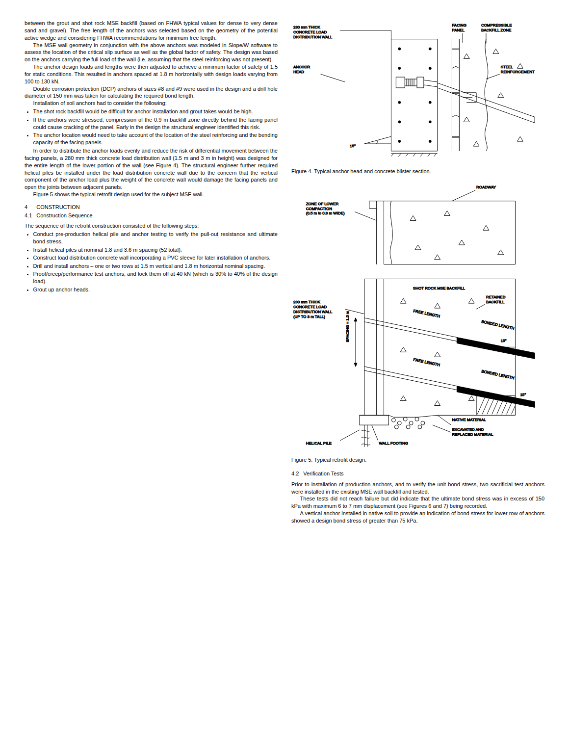between the grout and shot rock MSE backfill (based on FHWA typical values for dense to very dense sand and gravel). The free length of the anchors was selected based on the geometry of the potential active wedge and considering FHWA recommendations for minimum free length.
The MSE wall geometry in conjunction with the above anchors was modeled in Slope/W software to assess the location of the critical slip surface as well as the global factor of safety. The design was based on the anchors carrying the full load of the wall (i.e. assuming that the steel reinforcing was not present).
The anchor design loads and lengths were then adjusted to achieve a minimum factor of safety of 1.5 for static conditions. This resulted in anchors spaced at 1.8 m horizontally with design loads varying from 100 to 130 kN.
Double corrosion protection (DCP) anchors of sizes #8 and #9 were used in the design and a drill hole diameter of 150 mm was taken for calculating the required bond length.
Installation of soil anchors had to consider the following:
The shot rock backfill would be difficult for anchor installation and grout takes would be high.
If the anchors were stressed, compression of the 0.9 m backfill zone directly behind the facing panel could cause cracking of the panel. Early in the design the structural engineer identified this risk.
The anchor location would need to take account of the location of the steel reinforcing and the bending capacity of the facing panels.
In order to distribute the anchor loads evenly and reduce the risk of differential movement between the facing panels, a 280 mm thick concrete load distribution wall (1.5 m and 3 m in height) was designed for the entire length of the lower portion of the wall (see Figure 4). The structural engineer further required helical piles be installed under the load distribution concrete wall due to the concern that the vertical component of the anchor load plus the weight of the concrete wall would damage the facing panels and open the joints between adjacent panels.
Figure 5 shows the typical retrofit design used for the subject MSE wall.
4 CONSTRUCTION
4.1 Construction Sequence
The sequence of the retrofit construction consisted of the following steps:
Conduct pre-production helical pile and anchor testing to verify the pull-out resistance and ultimate bond stress.
Install helical piles at nominal 1.8 and 3.6 m spacing (52 total).
Construct load distribution concrete wall incorporating a PVC sleeve for later installation of anchors.
Drill and install anchors – one or two rows at 1.5 m vertical and 1.8 m horizontal nominal spacing.
Proof/creep/performance test anchors, and lock them off at 40 kN (which is 30% to 40% of the design load).
Grout up anchor heads.
280 mm THICK CONCRETE LOAD DISTRIBUTION WALL FACING PANEL COMPRESSIBLE BACKFILL ZONE ANCHOR HEAD STEEL REINFORCEMENT 15°
Figure 4. Typical anchor head and concrete blister section.
ROADWAY ZONE OF LOWER COMPACTION (0.5 m to 0.9 m WIDE) 280 mm THICK CONCRETE LOAD DISTRIBUTION WALL (UP TO 3 m TALL) SHOT ROCK MSE BACKFILL RETAINED BACKFILL SPACING = 1.5 m FREE LENGTH BONDED LENGTH 15° FREE LENGTH BONDED LENGTH 15° NATIVE MATERIAL EXCAVATED AND REPLACED MATERIAL WALL FOOTING HELICAL PILE
Figure 5. Typical retrofit design.
4.2 Verification Tests
Prior to installation of production anchors, and to verify the unit bond stress, two sacrificial test anchors were installed in the existing MSE wall backfill and tested.
These tests did not reach failure but did indicate that the ultimate bond stress was in excess of 150 kPa with maximum 6 to 7 mm displacement (see Figures 6 and 7) being recorded.
A vertical anchor installed in native soil to provide an indication of bond stress for lower row of anchors showed a design bond stress of greater than 75 kPa.